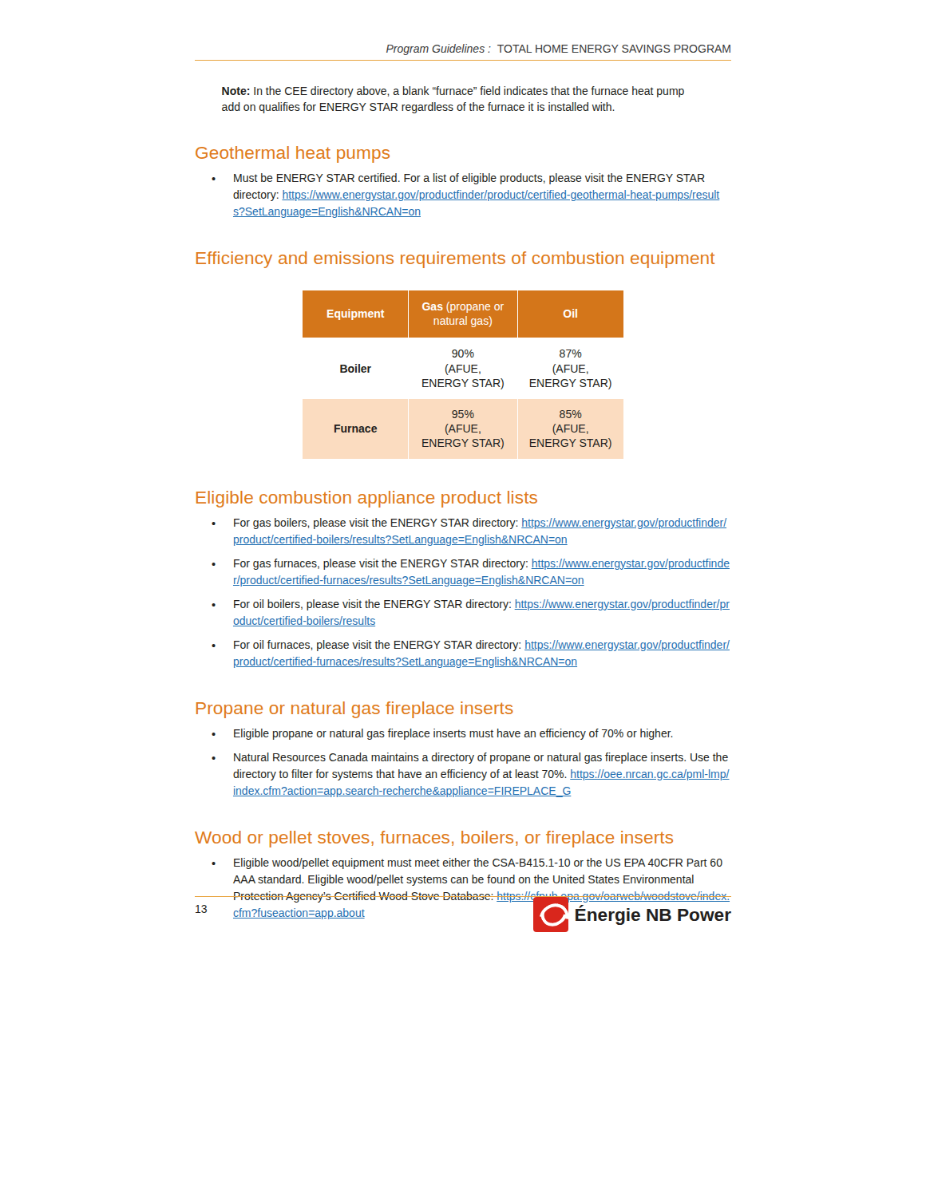Program Guidelines : TOTAL HOME ENERGY SAVINGS PROGRAM
Note: In the CEE directory above, a blank “furnace” field indicates that the furnace heat pump add on qualifies for ENERGY STAR regardless of the furnace it is installed with.
Geothermal heat pumps
Must be ENERGY STAR certified. For a list of eligible products, please visit the ENERGY STAR directory: https://www.energystar.gov/productfinder/product/certified-geothermal-heat-pumps/results?SetLanguage=English&NRCAN=on
Efficiency and emissions requirements of combustion equipment
| Equipment | Gas (propane or natural gas) | Oil |
| --- | --- | --- |
| Boiler | 90% (AFUE, ENERGY STAR) | 87% (AFUE, ENERGY STAR) |
| Furnace | 95% (AFUE, ENERGY STAR) | 85% (AFUE, ENERGY STAR) |
Eligible combustion appliance product lists
For gas boilers, please visit the ENERGY STAR directory: https://www.energystar.gov/productfinder/product/certified-boilers/results?SetLanguage=English&NRCAN=on
For gas furnaces, please visit the ENERGY STAR directory: https://www.energystar.gov/productfinder/product/certified-furnaces/results?SetLanguage=English&NRCAN=on
For oil boilers, please visit the ENERGY STAR directory: https://www.energystar.gov/productfinder/product/certified-boilers/results
For oil furnaces, please visit the ENERGY STAR directory: https://www.energystar.gov/productfinder/product/certified-furnaces/results?SetLanguage=English&NRCAN=on
Propane or natural gas fireplace inserts
Eligible propane or natural gas fireplace inserts must have an efficiency of 70% or higher.
Natural Resources Canada maintains a directory of propane or natural gas fireplace inserts. Use the directory to filter for systems that have an efficiency of at least 70%. https://oee.nrcan.gc.ca/pml-lmp/index.cfm?action=app.search-recherche&appliance=FIREPLACE_G
Wood or pellet stoves, furnaces, boilers, or fireplace inserts
Eligible wood/pellet equipment must meet either the CSA-B415.1-10 or the US EPA 40CFR Part 60 AAA standard. Eligible wood/pellet systems can be found on the United States Environmental Protection Agency’s Certified Wood Stove Database: https://cfpub.epa.gov/oarweb/woodstove/index.cfm?fuseaction=app.about
13
Énergie NB Power